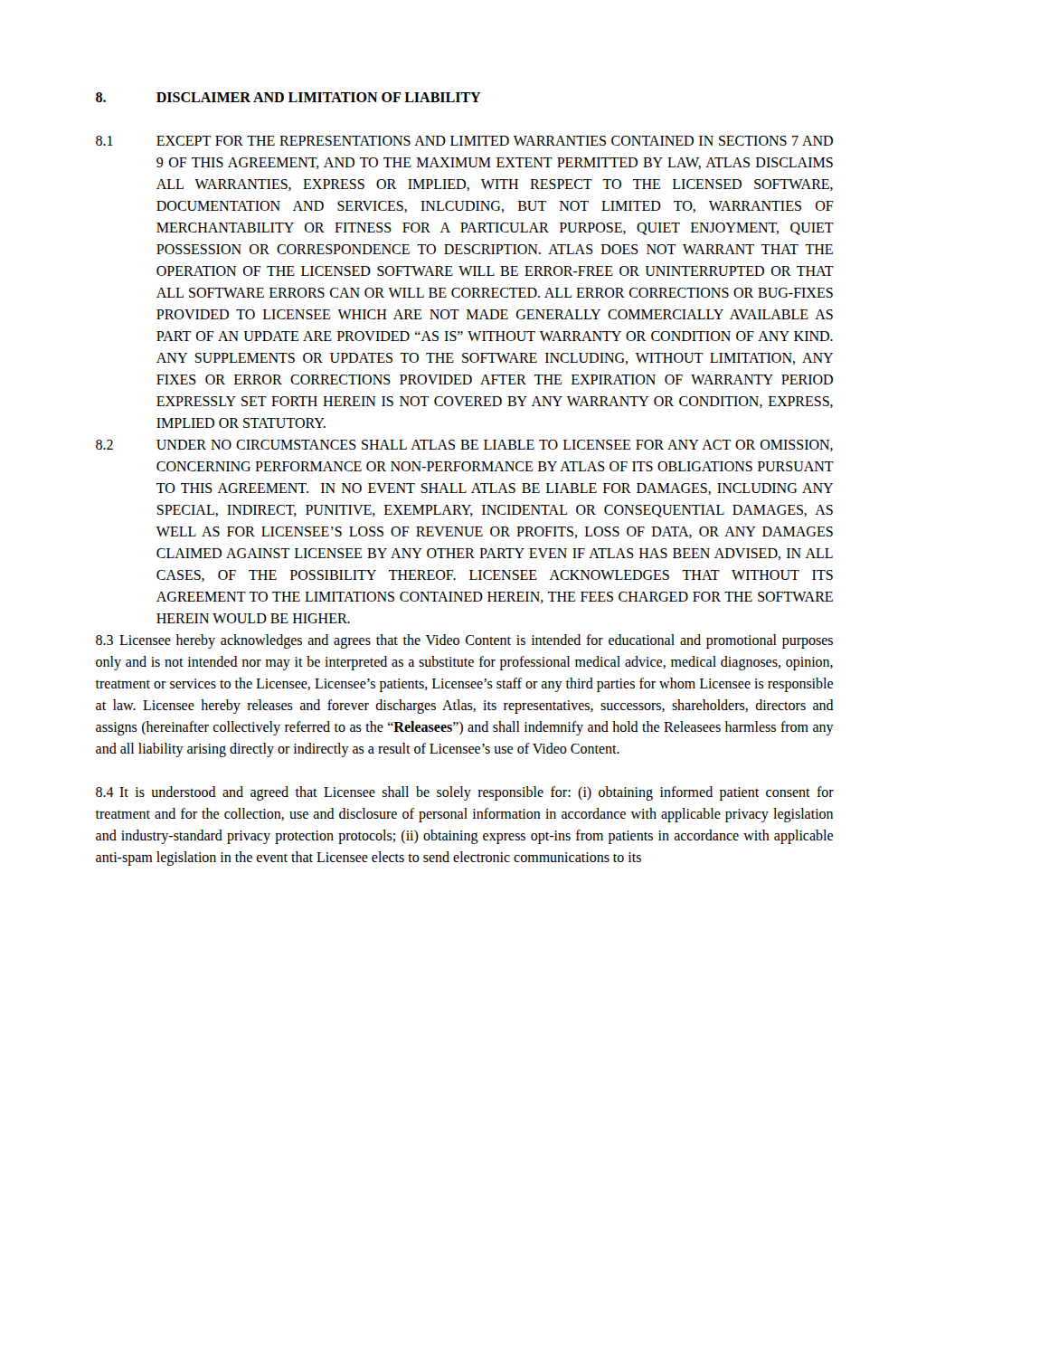8. DISCLAIMER AND LIMITATION OF LIABILITY
8.1 Except for the representations and limited warranties contained in Sections 7 and 9 of this Agreement, and to the maximum extent permitted by law, Atlas disclaims all warranties, express or implied, with respect to the Licensed Software, Documentation and Services, inlcuding, but not limited to, warranties of merchantability or fitness for a particular purpose, quiet enjoyment, quiet possession or correspondence to description. Atlas does not warrant that the operation of the Licensed Software will be error-free or uninterrupted or that all software errors can or will be corrected. All error corrections or bug-fixes provided to Licensee which are not made generally commercially available as part of an Update are provided “as is” without warranty or condition of any kind. Any supplements or updates to the Software including, without limitation, any fixes or error corrections provided after the expiration of warranty period expressly set forth herein is not covered by any warranty or condition, express, implied or statutory.
8.2 Under no circumstances shall Atlas be liable to Licensee for any act or omission, concerning performance or non-performance by Atlas of its obligations pursuant to this Agreement. In no event shall Atlas be liable for damages, including any special, indirect, punitive, exemplary, incidental or consequential damages, as well as for Licensee’s loss of revenue or profits, loss of data, or any damages claimed against Licensee by any other party even if Atlas has been advised, in all cases, of the possibility thereof. Licensee acknowledges that without its agreement to the limitations contained herein, the fees charged for the Software herein would be higher.
8.3 Licensee hereby acknowledges and agrees that the Video Content is intended for educational and promotional purposes only and is not intended nor may it be interpreted as a substitute for professional medical advice, medical diagnoses, opinion, treatment or services to the Licensee, Licensee’s patients, Licensee’s staff or any third parties for whom Licensee is responsible at law. Licensee hereby releases and forever discharges Atlas, its representatives, successors, shareholders, directors and assigns (hereinafter collectively referred to as the “Releasees”) and shall indemnify and hold the Releasees harmless from any and all liability arising directly or indirectly as a result of Licensee’s use of Video Content.
8.4 It is understood and agreed that Licensee shall be solely responsible for: (i) obtaining informed patient consent for treatment and for the collection, use and disclosure of personal information in accordance with applicable privacy legislation and industry-standard privacy protection protocols; (ii) obtaining express opt-ins from patients in accordance with applicable anti-spam legislation in the event that Licensee elects to send electronic communications to its